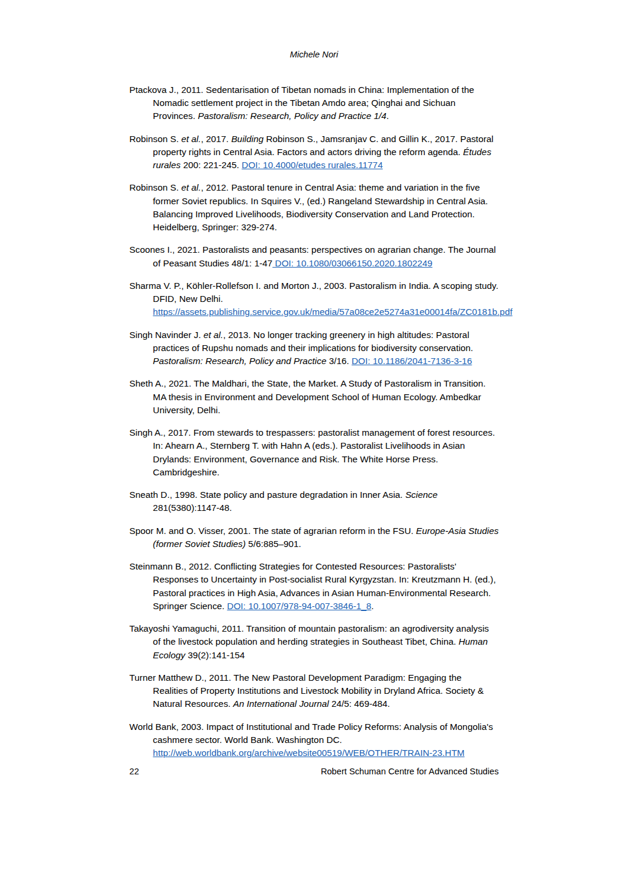Michele Nori
Ptackova J., 2011. Sedentarisation of Tibetan nomads in China: Implementation of the Nomadic settlement project in the Tibetan Amdo area; Qinghai and Sichuan Provinces. Pastoralism: Research, Policy and Practice 1/4.
Robinson S. et al., 2017. Building Robinson S., Jamsranjav C. and Gillin K., 2017. Pastoral property rights in Central Asia. Factors and actors driving the reform agenda. Études rurales 200: 221-245. DOI: 10.4000/etudes rurales.11774
Robinson S. et al., 2012. Pastoral tenure in Central Asia: theme and variation in the five former Soviet republics. In Squires V., (ed.) Rangeland Stewardship in Central Asia. Balancing Improved Livelihoods, Biodiversity Conservation and Land Protection. Heidelberg, Springer: 329-274.
Scoones I., 2021. Pastoralists and peasants: perspectives on agrarian change. The Journal of Peasant Studies 48/1: 1-47 DOI: 10.1080/03066150.2020.1802249
Sharma V. P., Köhler-Rollefson I. and Morton J., 2003. Pastoralism in India. A scoping study. DFID, New Delhi. https://assets.publishing.service.gov.uk/media/57a08ce2e5274a31e00014fa/ZC0181b.pdf
Singh Navinder J. et al., 2013. No longer tracking greenery in high altitudes: Pastoral practices of Rupshu nomads and their implications for biodiversity conservation. Pastoralism: Research, Policy and Practice 3/16. DOI: 10.1186/2041-7136-3-16
Sheth A., 2021. The Maldhari, the State, the Market. A Study of Pastoralism in Transition. MA thesis in Environment and Development School of Human Ecology. Ambedkar University, Delhi.
Singh A., 2017. From stewards to trespassers: pastoralist management of forest resources. In: Ahearn A., Sternberg T. with Hahn A (eds.). Pastoralist Livelihoods in Asian Drylands: Environment, Governance and Risk. The White Horse Press. Cambridgeshire.
Sneath D., 1998. State policy and pasture degradation in Inner Asia. Science 281(5380):1147-48.
Spoor M. and O. Visser, 2001. The state of agrarian reform in the FSU. Europe-Asia Studies (former Soviet Studies) 5/6:885–901.
Steinmann B., 2012. Conflicting Strategies for Contested Resources: Pastoralists' Responses to Uncertainty in Post-socialist Rural Kyrgyzstan. In: Kreutzmann H. (ed.), Pastoral practices in High Asia, Advances in Asian Human-Environmental Research. Springer Science. DOI: 10.1007/978-94-007-3846-1_8.
Takayoshi Yamaguchi, 2011. Transition of mountain pastoralism: an agrodiversity analysis of the livestock population and herding strategies in Southeast Tibet, China. Human Ecology 39(2):141-154
Turner Matthew D., 2011. The New Pastoral Development Paradigm: Engaging the Realities of Property Institutions and Livestock Mobility in Dryland Africa. Society & Natural Resources. An International Journal 24/5: 469-484.
World Bank, 2003. Impact of Institutional and Trade Policy Reforms: Analysis of Mongolia's cashmere sector. World Bank. Washington DC. http://web.worldbank.org/archive/website00519/WEB/OTHER/TRAIN-23.HTM
22 Robert Schuman Centre for Advanced Studies